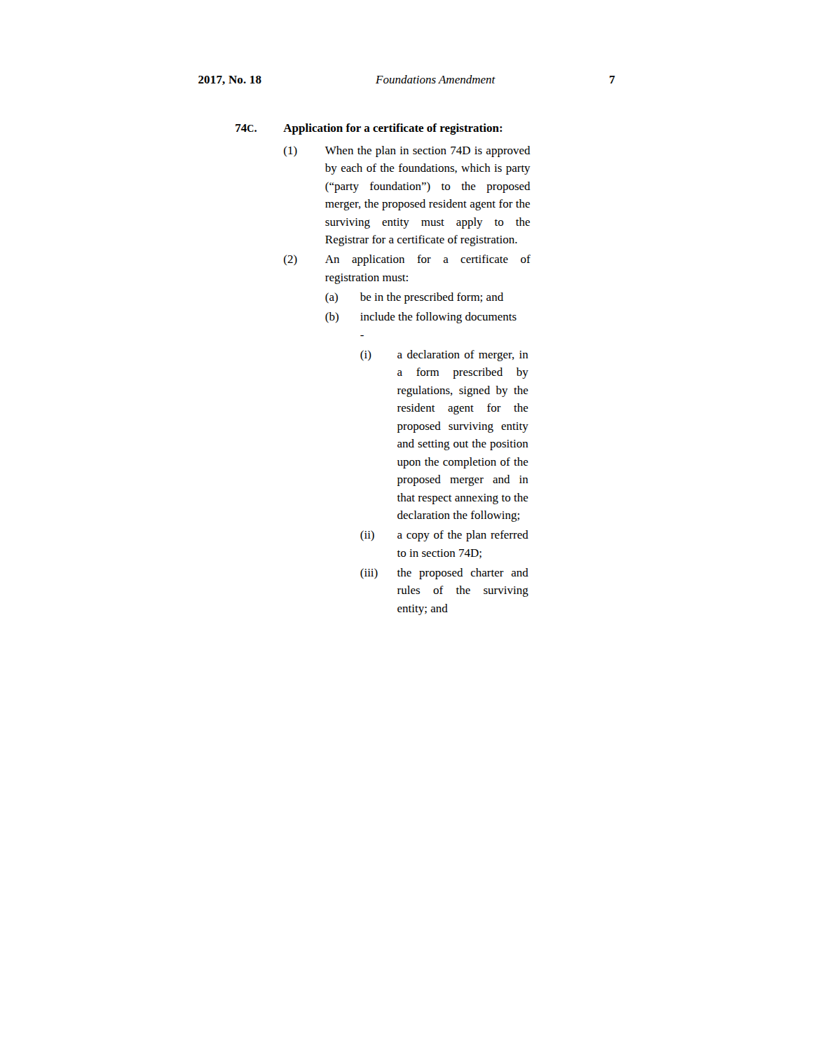2017, No. 18
Foundations Amendment
7
74C.
Application for a certificate of registration:
(1)
When the plan in section 74D is approved by each of the foundations, which is party (“party foundation”) to the proposed merger, the proposed resident agent for the surviving entity must apply to the Registrar for a certificate of registration.
(2)
An application for a certificate of registration must:
(a)
be in the prescribed form; and
(b)
include the following documents-
(i)
a declaration of merger, in a form prescribed by regulations, signed by the resident agent for the proposed surviving entity and setting out the position upon the completion of the proposed merger and in that respect annexing to the declaration the following;
(ii)
a copy of the plan referred to in section 74D;
(iii)
the proposed charter and rules of the surviving entity; and